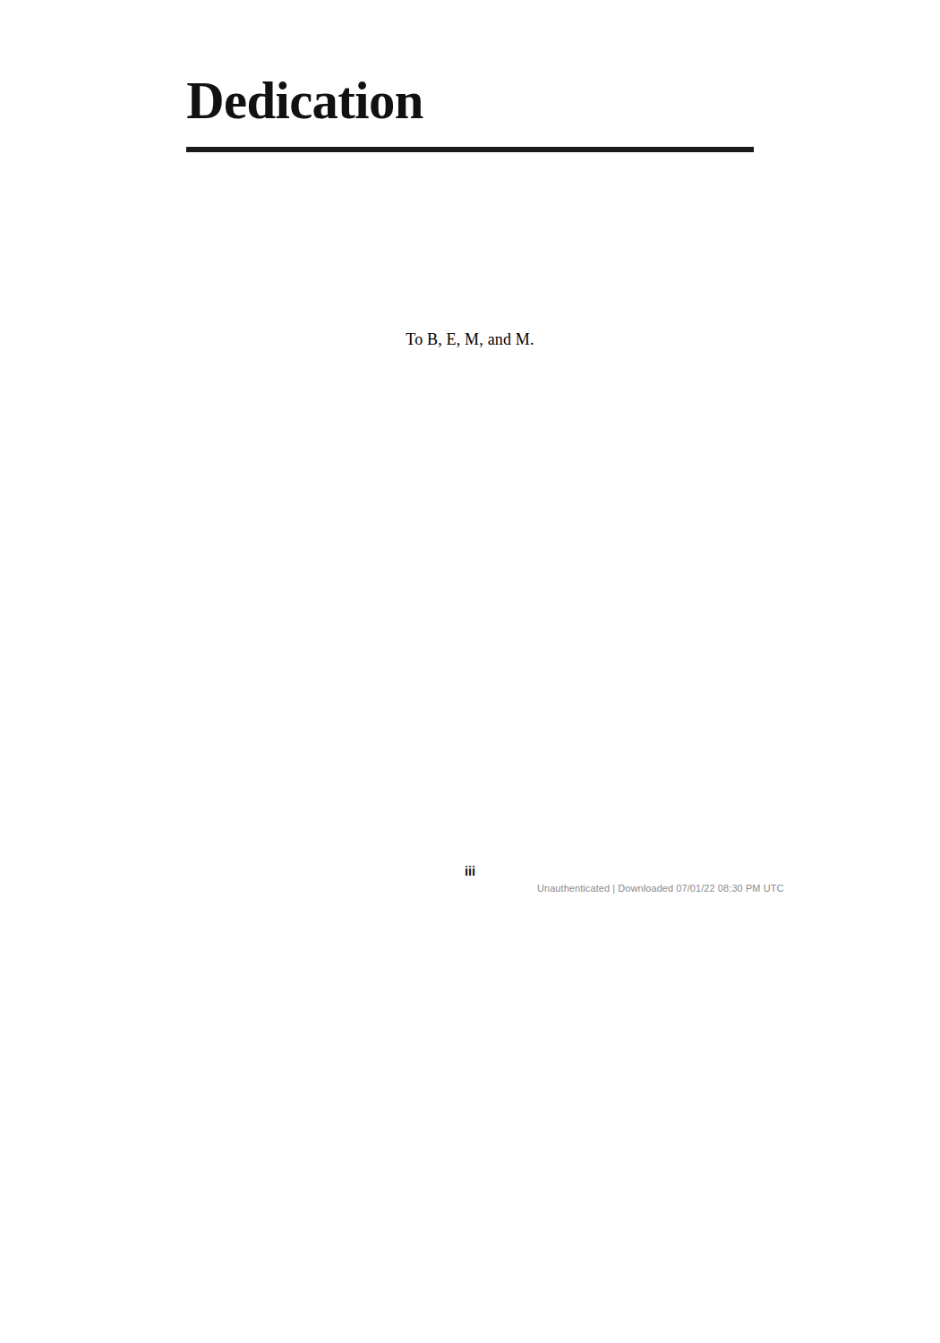Dedication
To B, E, M, and M.
iii
Unauthenticated | Downloaded 07/01/22 08:30 PM UTC